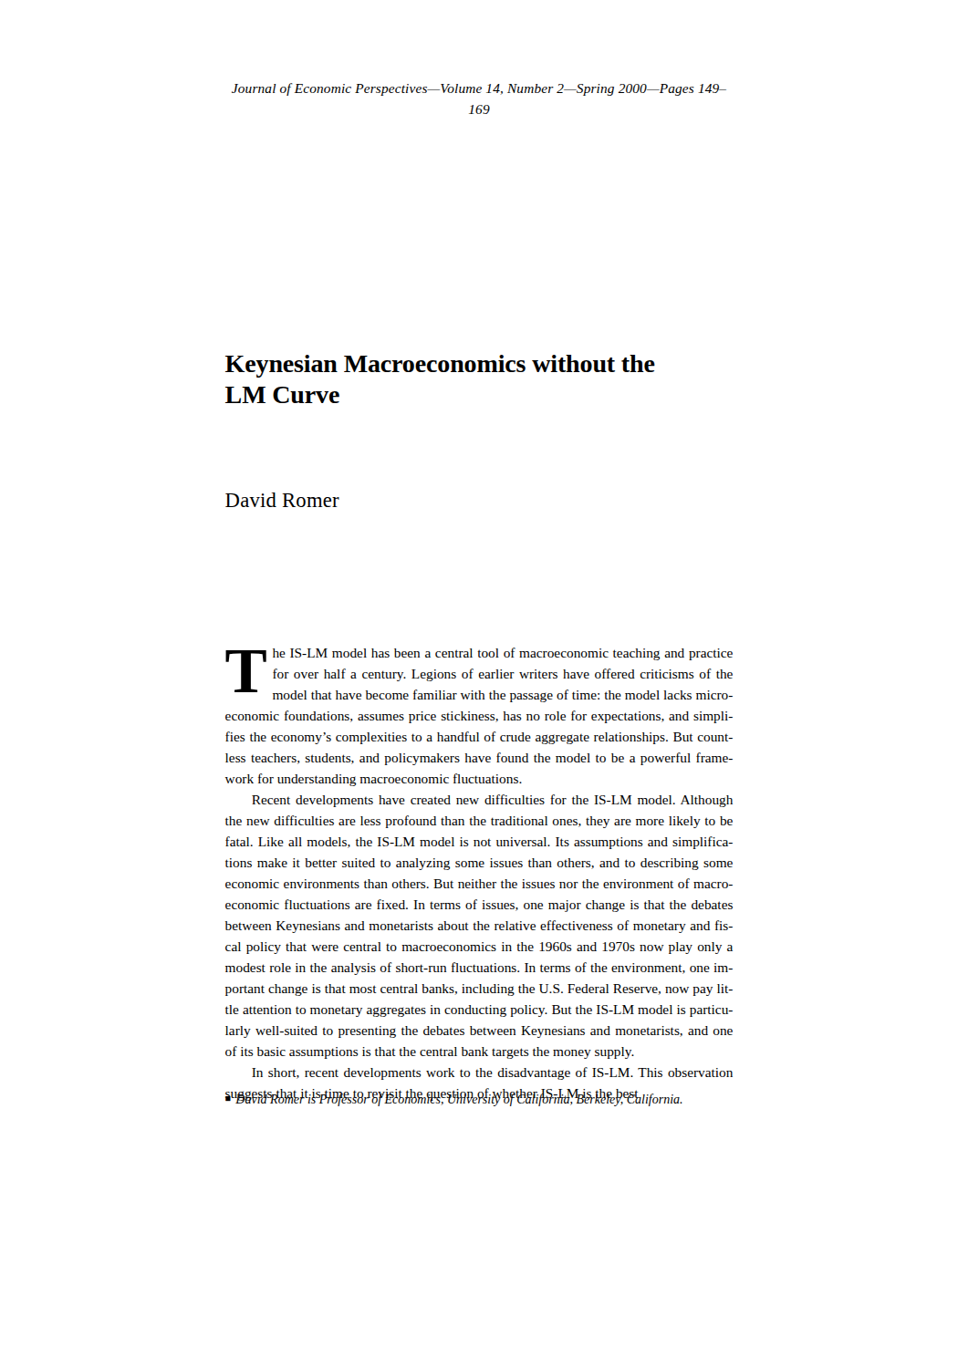Journal of Economic Perspectives—Volume 14, Number 2—Spring 2000—Pages 149–169
Keynesian Macroeconomics without the
LM Curve
David Romer
The IS-LM model has been a central tool of macroeconomic teaching and practice for over half a century. Legions of earlier writers have offered criticisms of the model that have become familiar with the passage of time: the model lacks microeconomic foundations, assumes price stickiness, has no role for expectations, and simplifies the economy’s complexities to a handful of crude aggregate relationships. But countless teachers, students, and policymakers have found the model to be a powerful framework for understanding macroeconomic fluctuations.
Recent developments have created new difficulties for the IS-LM model. Although the new difficulties are less profound than the traditional ones, they are more likely to be fatal. Like all models, the IS-LM model is not universal. Its assumptions and simplifications make it better suited to analyzing some issues than others, and to describing some economic environments than others. But neither the issues nor the environment of macroeconomic fluctuations are fixed. In terms of issues, one major change is that the debates between Keynesians and monetarists about the relative effectiveness of monetary and fiscal policy that were central to macroeconomics in the 1960s and 1970s now play only a modest role in the analysis of short-run fluctuations. In terms of the environment, one important change is that most central banks, including the U.S. Federal Reserve, now pay little attention to monetary aggregates in conducting policy. But the IS-LM model is particularly well-suited to presenting the debates between Keynesians and monetarists, and one of its basic assumptions is that the central bank targets the money supply.
In short, recent developments work to the disadvantage of IS-LM. This observation suggests that it is time to revisit the question of whether IS-LM is the best
■David Romer is Professor of Economics, University of California, Berkeley, California.